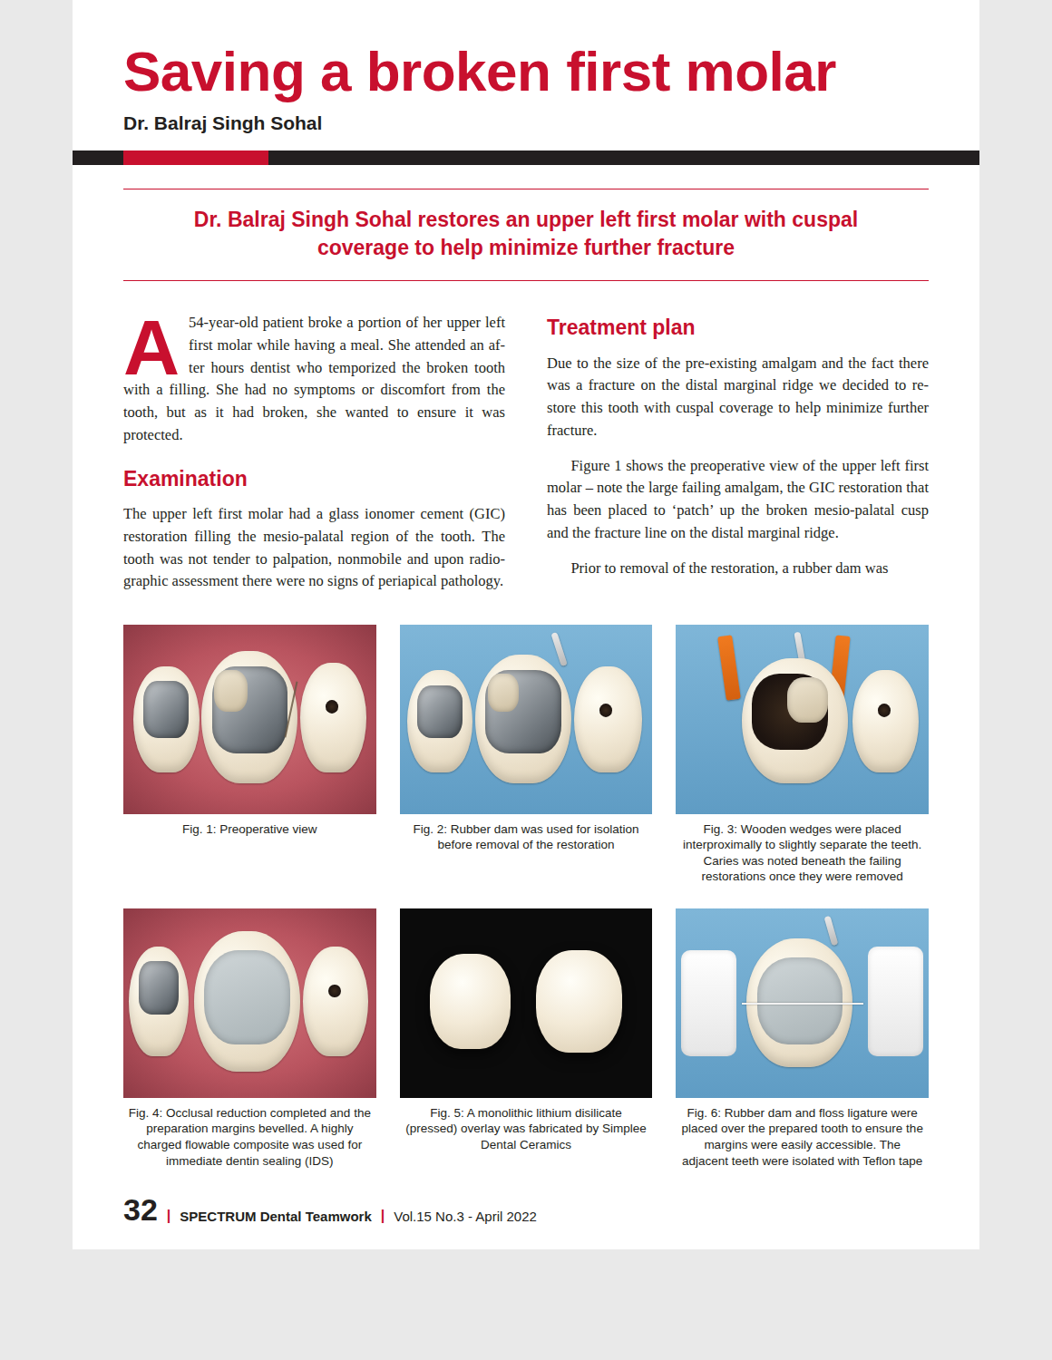Saving a broken first molar
Dr. Balraj Singh Sohal
Dr. Balraj Singh Sohal restores an upper left first molar with cuspal
coverage to help minimize further fracture
A 54-year-old patient broke a portion of her upper left first molar while having a meal. She attended an after hours dentist who temporized the broken tooth with a filling. She had no symptoms or discomfort from the tooth, but as it had broken, she wanted to ensure it was protected.
Examination
The upper left first molar had a glass ionomer cement (GIC) restoration filling the mesio-palatal region of the tooth. The tooth was not tender to palpation, nonmobile and upon radiographic assessment there were no signs of periapical pathology.
Treatment plan
Due to the size of the pre-existing amalgam and the fact there was a fracture on the distal marginal ridge we decided to restore this tooth with cuspal coverage to help minimize further fracture.
Figure 1 shows the preoperative view of the upper left first molar – note the large failing amalgam, the GIC restoration that has been placed to ‘patch’ up the broken mesio-palatal cusp and the fracture line on the distal marginal ridge.
Prior to removal of the restoration, a rubber dam was
Fig. 1: Preoperative view
Fig. 2: Rubber dam was used for isolation before removal of the restoration
Fig. 3: Wooden wedges were placed interproximally to slightly separate the teeth. Caries was noted beneath the failing restorations once they were removed
Fig. 4: Occlusal reduction completed and the preparation margins bevelled. A highly charged flowable composite was used for immediate dentin sealing (IDS)
Fig. 5: A monolithic lithium disilicate (pressed) overlay was fabricated by Simplee Dental Ceramics
Fig. 6: Rubber dam and floss ligature were placed over the prepared tooth to ensure the margins were easily accessible. The adjacent teeth were isolated with Teflon tape
32 | SPECTRUM Dental Teamwork | Vol.15 No.3 - April 2022